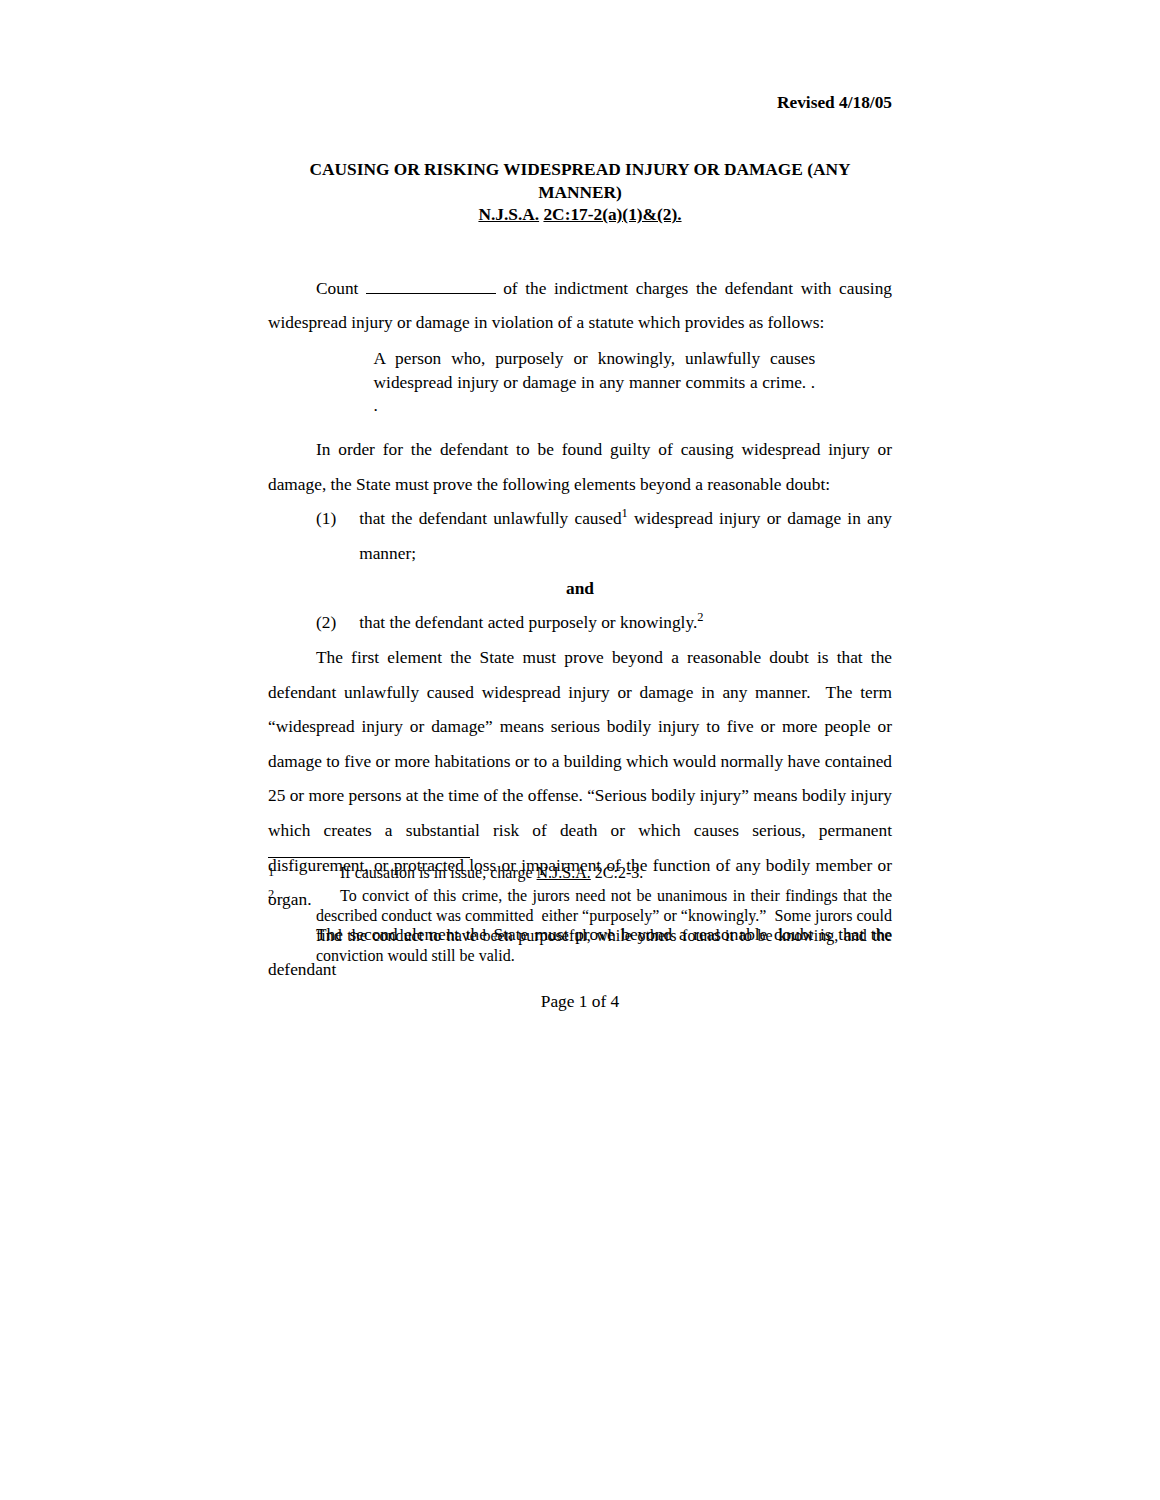Revised 4/18/05
CAUSING OR RISKING WIDESPREAD INJURY OR DAMAGE (ANY MANNER)
N.J.S.A. 2C:17-2(a)(1)&(2).
Count of the indictment charges the defendant with causing widespread injury or damage in violation of a statute which provides as follows:
A person who, purposely or knowingly, unlawfully causes widespread injury or damage in any manner commits a crime. . .
In order for the defendant to be found guilty of causing widespread injury or damage, the State must prove the following elements beyond a reasonable doubt:
(1)
that the defendant unlawfully caused1 widespread injury or damage in any manner;
and
(2)
that the defendant acted purposely or knowingly.2
The first element the State must prove beyond a reasonable doubt is that the defendant unlawfully caused widespread injury or damage in any manner. The term “widespread injury or damage” means serious bodily injury to five or more people or damage to five or more habitations or to a building which would normally have contained 25 or more persons at the time of the offense. “Serious bodily injury” means bodily injury which creates a substantial risk of death or which causes serious, permanent disfigurement, or protracted loss or impairment of the function of any bodily member or organ.
The second element the State must prove beyond a reasonable doubt is that the defendant
1
If causation is in issue, charge N.J.S.A. 2C:2-3.
2
To convict of this crime, the jurors need not be unanimous in their findings that the described conduct was committed either “purposely” or “knowingly.” Some jurors could find the conduct to have been purposeful, while others found it to be knowing, and the conviction would still be valid.
Page 1 of 4